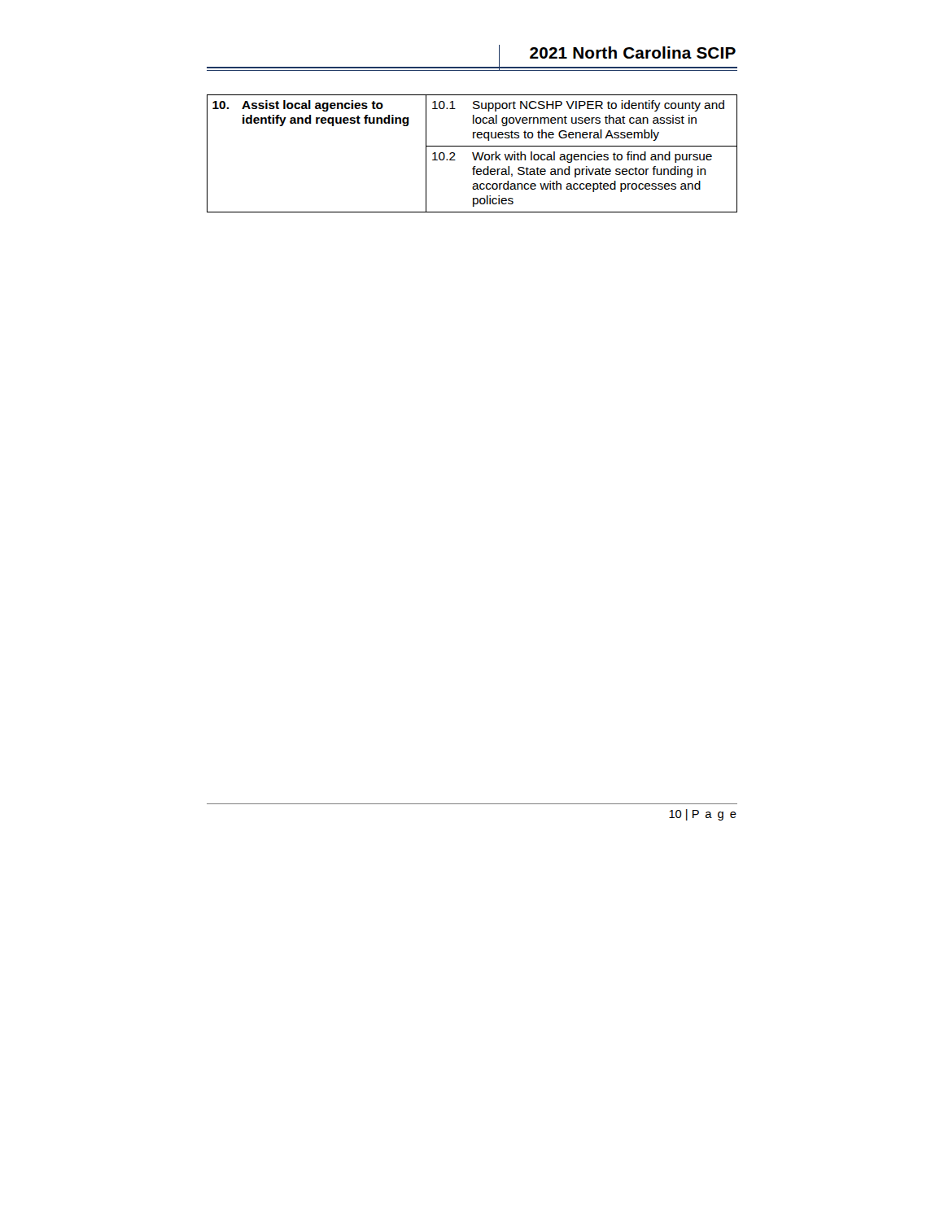2021 North Carolina SCIP
| 10. Assist local agencies to identify and request funding | 10.1 Support NCSHP VIPER to identify county and local government users that can assist in requests to the General Assembly |
| 10.2 Work with local agencies to find and pursue federal, State and private sector funding in accordance with accepted processes and policies |
10 | P a g e